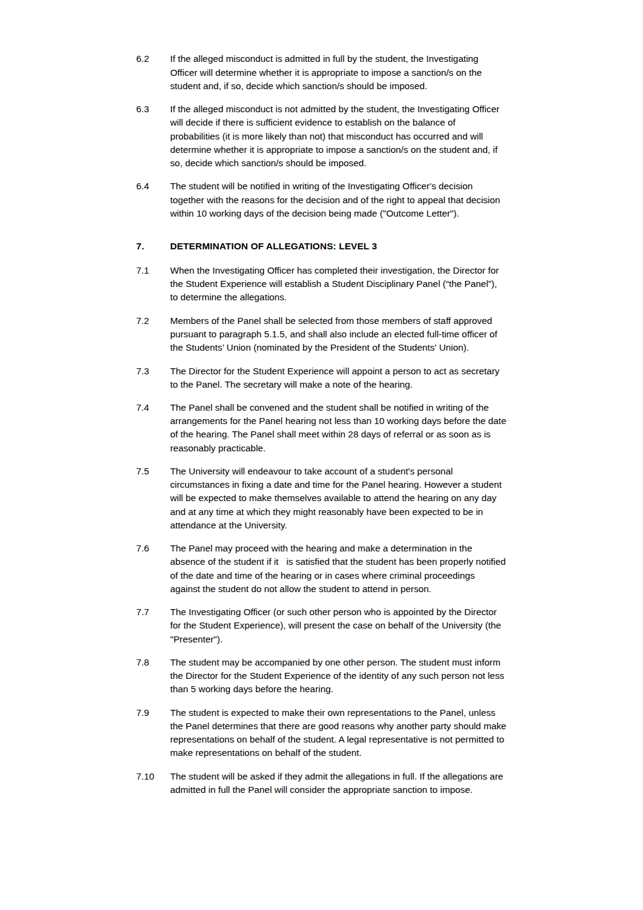6.2 If the alleged misconduct is admitted in full by the student, the Investigating Officer will determine whether it is appropriate to impose a sanction/s on the student and, if so, decide which sanction/s should be imposed.
6.3 If the alleged misconduct is not admitted by the student, the Investigating Officer will decide if there is sufficient evidence to establish on the balance of probabilities (it is more likely than not) that misconduct has occurred and will determine whether it is appropriate to impose a sanction/s on the student and, if so, decide which sanction/s should be imposed.
6.4 The student will be notified in writing of the Investigating Officer's decision together with the reasons for the decision and of the right to appeal that decision within 10 working days of the decision being made ("Outcome Letter").
7. Determination of Allegations: Level 3
7.1 When the Investigating Officer has completed their investigation, the Director for the Student Experience will establish a Student Disciplinary Panel (“the Panel”), to determine the allegations.
7.2 Members of the Panel shall be selected from those members of staff approved pursuant to paragraph 5.1.5, and shall also include an elected full-time officer of the Students’ Union (nominated by the President of the Students' Union).
7.3 The Director for the Student Experience will appoint a person to act as secretary to the Panel. The secretary will make a note of the hearing.
7.4 The Panel shall be convened and the student shall be notified in writing of the arrangements for the Panel hearing not less than 10 working days before the date of the hearing. The Panel shall meet within 28 days of referral or as soon as is reasonably practicable.
7.5 The University will endeavour to take account of a student's personal circumstances in fixing a date and time for the Panel hearing. However a student will be expected to make themselves available to attend the hearing on any day and at any time at which they might reasonably have been expected to be in attendance at the University.
7.6 The Panel may proceed with the hearing and make a determination in the absence of the student if it is satisfied that the student has been properly notified of the date and time of the hearing or in cases where criminal proceedings against the student do not allow the student to attend in person.
7.7 The Investigating Officer (or such other person who is appointed by the Director for the Student Experience), will present the case on behalf of the University (the "Presenter").
7.8 The student may be accompanied by one other person. The student must inform the Director for the Student Experience of the identity of any such person not less than 5 working days before the hearing.
7.9 The student is expected to make their own representations to the Panel, unless the Panel determines that there are good reasons why another party should make representations on behalf of the student. A legal representative is not permitted to make representations on behalf of the student.
7.10 The student will be asked if they admit the allegations in full. If the allegations are admitted in full the Panel will consider the appropriate sanction to impose.